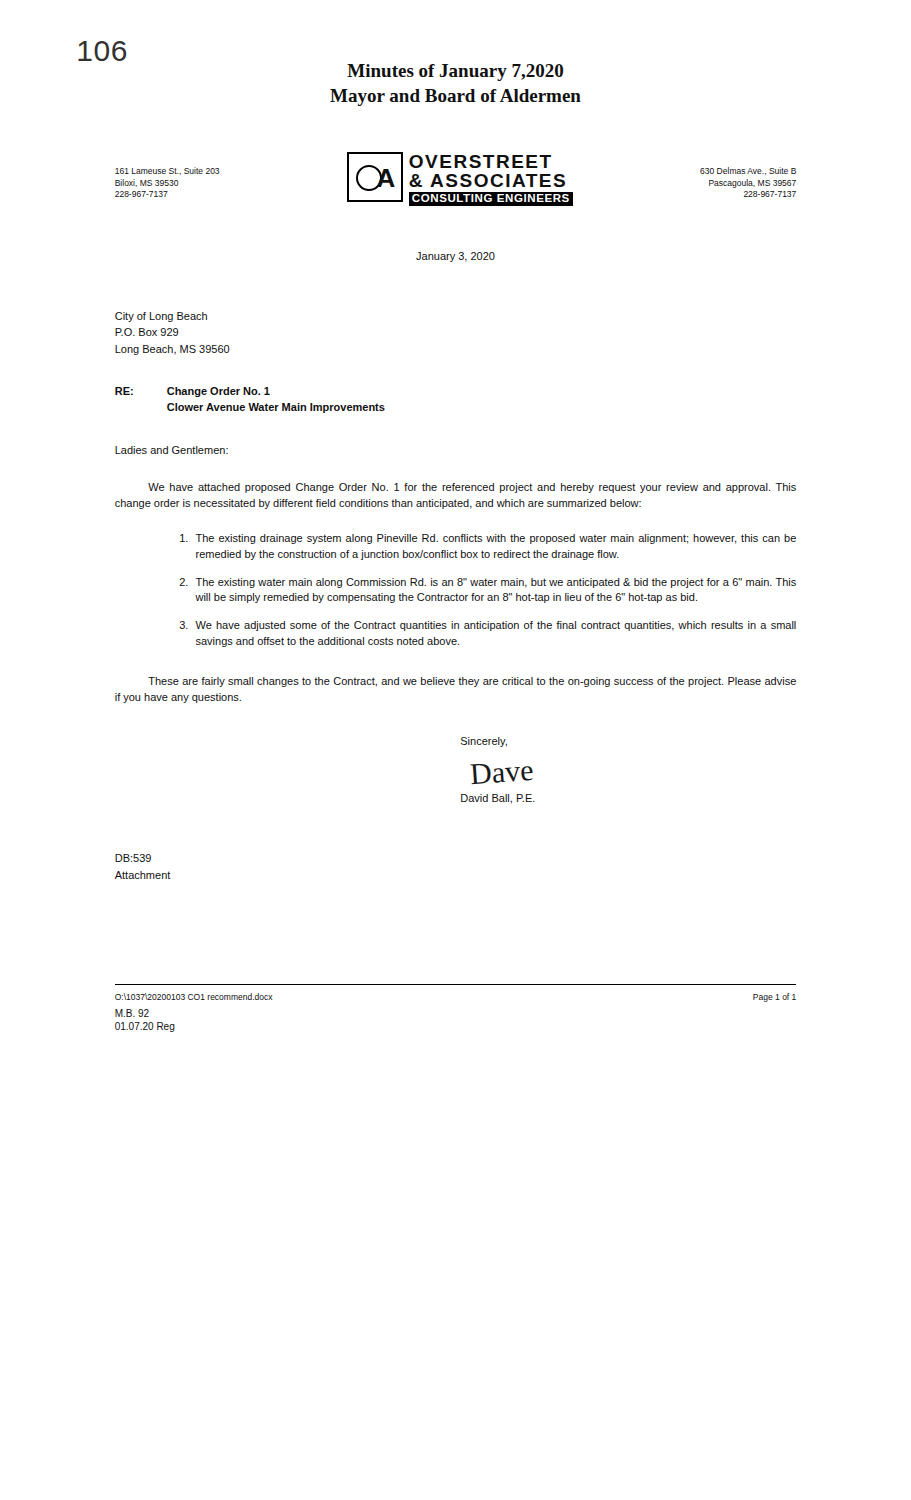106
Minutes of January 7,2020 Mayor and Board of Aldermen
161 Lameuse St., Suite 203
Biloxi, MS 39530
228-967-7137
A
OVERSTREET & ASSOCIATES CONSULTING ENGINEERS
630 Delmas Ave., Suite B
Pascagoula, MS 39567
228-967-7137
January 3, 2020
City of Long Beach
P.O. Box 929
Long Beach, MS 39560
| RE: | Change Order No. 1 Clower Avenue Water Main Improvements |
Ladies and Gentlemen:
We have attached proposed Change Order No. 1 for the referenced project and hereby request your review and approval. This change order is necessitated by different field conditions than anticipated, and which are summarized below:
The existing drainage system along Pineville Rd. conflicts with the proposed water main alignment; however, this can be remedied by the construction of a junction box/conflict box to redirect the drainage flow.
The existing water main along Commission Rd. is an 8" water main, but we anticipated & bid the project for a 6" main. This will be simply remedied by compensating the Contractor for an 8" hot-tap in lieu of the 6" hot-tap as bid.
We have adjusted some of the Contract quantities in anticipation of the final contract quantities, which results in a small savings and offset to the additional costs noted above.
These are fairly small changes to the Contract, and we believe they are critical to the on-going success of the project. Please advise if you have any questions.
Sincerely,
Dave
David Ball, P.E.
DB:539
Attachment
O:\1037\20200103 CO1 recommend.docx Page 1 of 1
M.B. 92
01.07.20 Reg